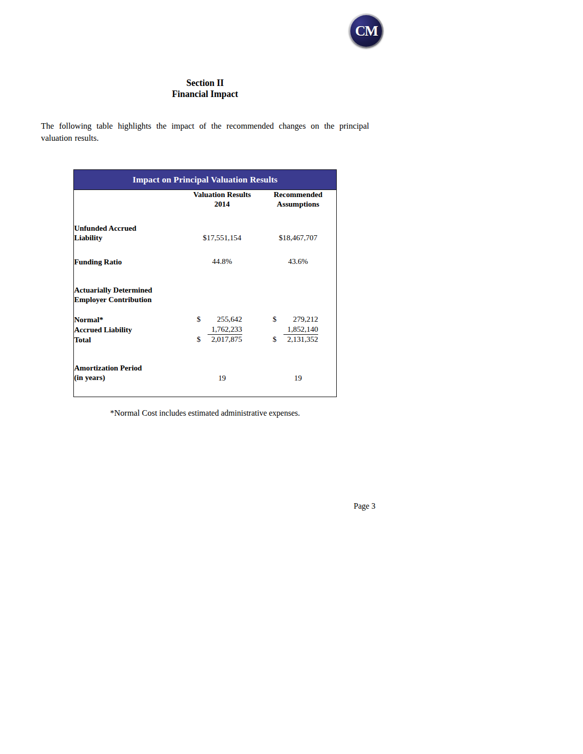CM
Section II Financial Impact
The following table highlights the impact of the recommended changes on the principal valuation results.
| Impact on Principal Valuation Results |
| --- |
| / / Valuation Results 2014 / Recommended Assumptions / / Unfunded Accrued Liability / $17,551,154 / $18,467,707 / / Funding Ratio / 44.8% / 43.6% / / Actuarially Determined Employer Contribution / / / / Normal* / $ 255,642 / $ 279,212 / / Accrued Liability / 1,762,233 / 1,852,140 / / Total / $ 2,017,875 / $ 2,131,352 / / Amortization Period (in years) / 19 / 19 / |
*Normal Cost includes estimated administrative expenses.
Page 3